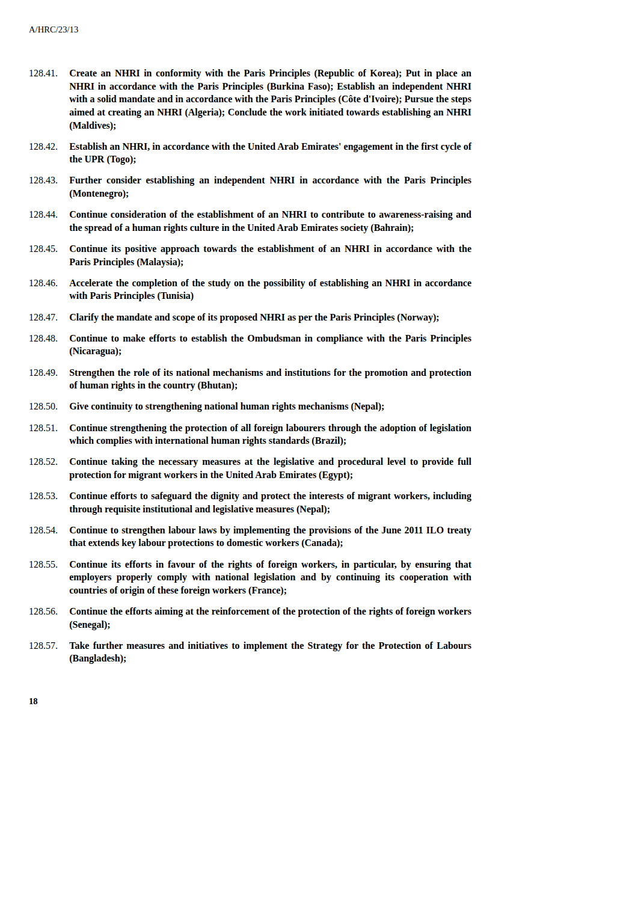A/HRC/23/13
128.41. Create an NHRI in conformity with the Paris Principles (Republic of Korea); Put in place an NHRI in accordance with the Paris Principles (Burkina Faso); Establish an independent NHRI with a solid mandate and in accordance with the Paris Principles (Côte d'Ivoire); Pursue the steps aimed at creating an NHRI (Algeria); Conclude the work initiated towards establishing an NHRI (Maldives);
128.42. Establish an NHRI, in accordance with the United Arab Emirates' engagement in the first cycle of the UPR (Togo);
128.43. Further consider establishing an independent NHRI in accordance with the Paris Principles (Montenegro);
128.44. Continue consideration of the establishment of an NHRI to contribute to awareness-raising and the spread of a human rights culture in the United Arab Emirates society (Bahrain);
128.45. Continue its positive approach towards the establishment of an NHRI in accordance with the Paris Principles (Malaysia);
128.46. Accelerate the completion of the study on the possibility of establishing an NHRI in accordance with Paris Principles (Tunisia)
128.47. Clarify the mandate and scope of its proposed NHRI as per the Paris Principles (Norway);
128.48. Continue to make efforts to establish the Ombudsman in compliance with the Paris Principles (Nicaragua);
128.49. Strengthen the role of its national mechanisms and institutions for the promotion and protection of human rights in the country (Bhutan);
128.50. Give continuity to strengthening national human rights mechanisms (Nepal);
128.51. Continue strengthening the protection of all foreign labourers through the adoption of legislation which complies with international human rights standards (Brazil);
128.52. Continue taking the necessary measures at the legislative and procedural level to provide full protection for migrant workers in the United Arab Emirates (Egypt);
128.53. Continue efforts to safeguard the dignity and protect the interests of migrant workers, including through requisite institutional and legislative measures (Nepal);
128.54. Continue to strengthen labour laws by implementing the provisions of the June 2011 ILO treaty that extends key labour protections to domestic workers (Canada);
128.55. Continue its efforts in favour of the rights of foreign workers, in particular, by ensuring that employers properly comply with national legislation and by continuing its cooperation with countries of origin of these foreign workers (France);
128.56. Continue the efforts aiming at the reinforcement of the protection of the rights of foreign workers (Senegal);
128.57. Take further measures and initiatives to implement the Strategy for the Protection of Labours (Bangladesh);
18